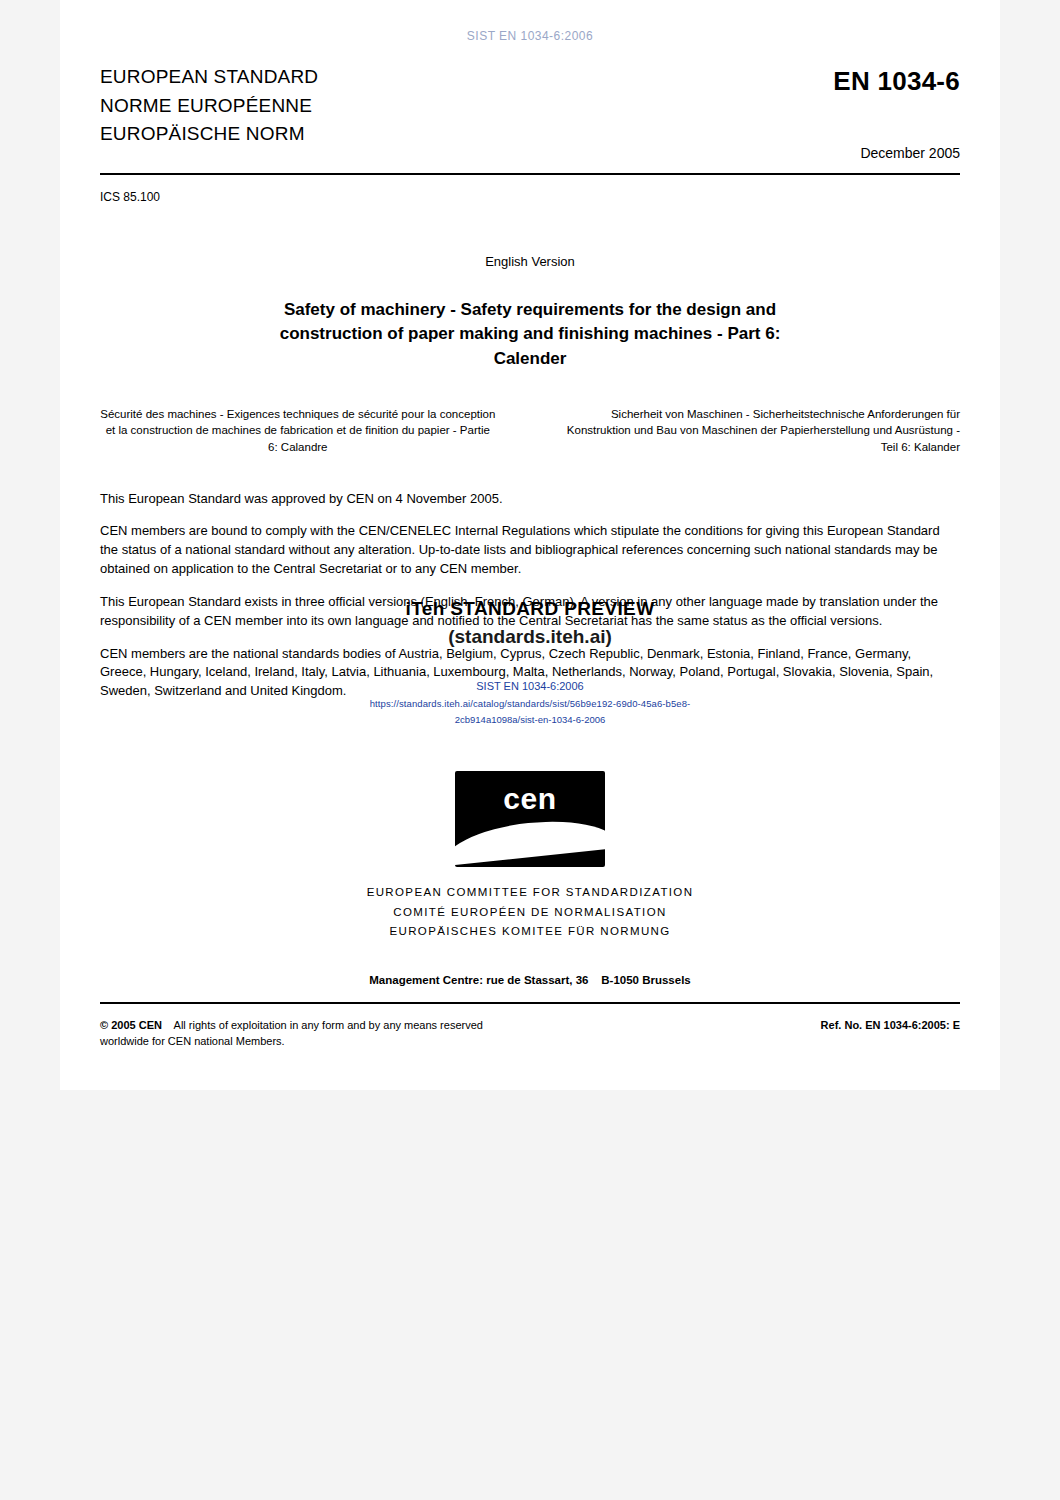SIST EN 1034-6:2006
EUROPEAN STANDARD
NORME EUROPÉENNE
EUROPÄISCHE NORM
EN 1034-6
December 2005
ICS 85.100
English Version
Safety of machinery - Safety requirements for the design and
construction of paper making and finishing machines - Part 6:
Calender
Sécurité des machines - Exigences techniques de sécurité pour la conception et la construction de machines de fabrication et de finition du papier - Partie 6: Calandre
Sicherheit von Maschinen - Sicherheitstechnische Anforderungen für Konstruktion und Bau von Maschinen der Papierherstellung und Ausrüstung - Teil 6: Kalander
This European Standard was approved by CEN on 4 November 2005.
CEN members are bound to comply with the CEN/CENELEC Internal Regulations which stipulate the conditions for giving this European Standard the status of a national standard without any alteration. Up-to-date lists and bibliographical references concerning such national standards may be obtained on application to the Central Secretariat or to any CEN member.
This European Standard exists in three official versions (English, French, German). A version in any other language made by translation under the responsibility of a CEN member into its own language and notified to the Central Secretariat has the same status as the official versions.
CEN members are the national standards bodies of Austria, Belgium, Cyprus, Czech Republic, Denmark, Estonia, Finland, France, Germany, Greece, Hungary, Iceland, Ireland, Italy, Latvia, Lithuania, Luxembourg, Malta, Netherlands, Norway, Poland, Portugal, Slovakia, Slovenia, Spain, Sweden, Switzerland and United Kingdom.
iTeh STANDARD PREVIEW
(standards.iteh.ai)
SIST EN 1034-6:2006
https://standards.iteh.ai/catalog/standards/sist/56b9e192-69d0-45a6-b5e8-
2cb914a1098a/sist-en-1034-6-2006
EUROPEAN COMMITTEE FOR STANDARDIZATION
COMITÉ EUROPÉEN DE NORMALISATION
EUROPÄISCHES KOMITEE FÜR NORMUNG
Management Centre: rue de Stassart, 36 B-1050 Brussels
© 2005 CEN All rights of exploitation in any form and by any means reserved
worldwide for CEN national Members.
Ref. No. EN 1034-6:2005: E